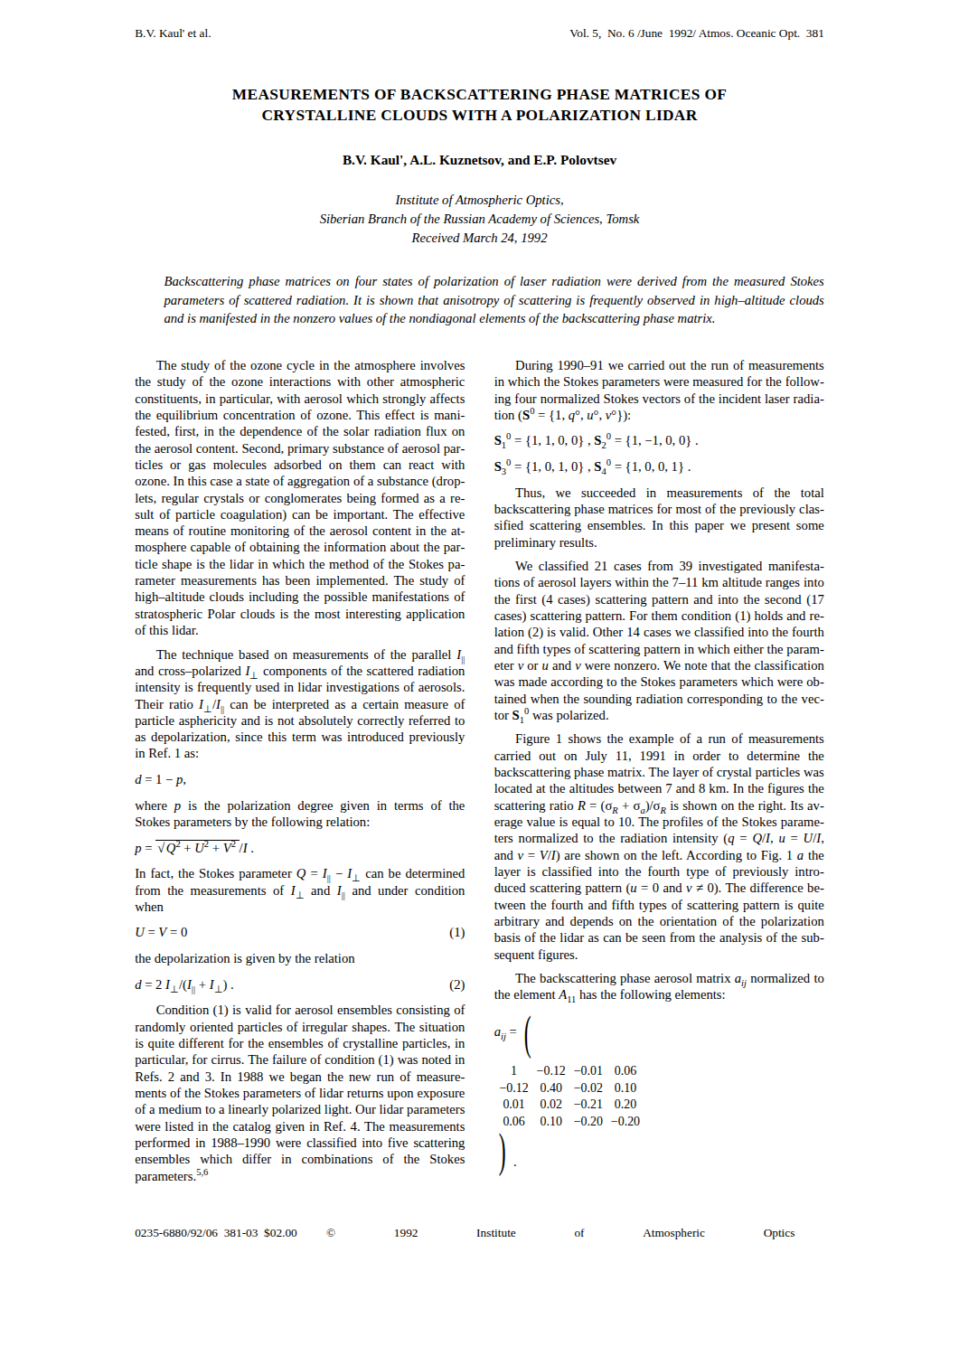B.V. Kaul' et al. Vol. 5, No. 6 /June 1992/ Atmos. Oceanic Opt. 381
Measurements of Backscattering Phase Matrices of
Crystalline Clouds with a Polarization Lidar
B.V. Kaul', A.L. Kuznetsov, and E.P. Polovtsev
Institute of Atmospheric Optics,
Siberian Branch of the Russian Academy of Sciences, Tomsk
Received March 24, 1992
Backscattering phase matrices on four states of polarization of laser radiation were derived from the measured Stokes parameters of scattered radiation. It is shown that anisotropy of scattering is frequently observed in high–altitude clouds and is manifested in the nonzero values of the nondiagonal elements of the backscattering phase matrix.
The study of the ozone cycle in the atmosphere involves the study of the ozone interactions with other atmospheric constituents, in particular, with aerosol which strongly affects the equilibrium concentration of ozone. This effect is manifested, first, in the dependence of the solar radiation flux on the aerosol content. Second, primary substance of aerosol particles or gas molecules adsorbed on them can react with ozone. In this case a state of aggregation of a substance (droplets, regular crystals or conglomerates being formed as a result of particle coagulation) can be important. The effective means of routine monitoring of the aerosol content in the atmosphere capable of obtaining the information about the particle shape is the lidar in which the method of the Stokes parameter measurements has been implemented. The study of high–altitude clouds including the possible manifestations of stratospheric Polar clouds is the most interesting application of this lidar.
The technique based on measurements of the parallel I|| and cross–polarized I⊥ components of the scattered radiation intensity is frequently used in lidar investigations of aerosols. Their ratio I⊥/I|| can be interpreted as a certain measure of particle asphericity and is not absolutely correctly referred to as depolarization, since this term was introduced previously in Ref. 1 as:
d = 1 − p,
where p is the polarization degree given in terms of the Stokes parameters by the following relation:
p = √Q2 + U2 + V2/I .
In fact, the Stokes parameter Q = I|| − I⊥ can be determined from the measurements of I⊥ and I|| and under condition when
U = V = 0 (1)
the depolarization is given by the relation
d = 2 I⊥/(I|| + I⊥) . (2)
Condition (1) is valid for aerosol ensembles consisting of randomly oriented particles of irregular shapes. The situation is quite different for the ensembles of crystalline particles, in particular, for cirrus. The failure of condition (1) was noted in Refs. 2 and 3. In 1988 we began the new run of measurements of the Stokes parameters of lidar returns upon exposure of a medium to a linearly polarized light. Our lidar parameters were listed in the catalog given in Ref. 4. The measurements performed in 1988–1990 were classified into five scattering ensembles which differ in combinations of the Stokes parameters.5,6
During 1990–91 we carried out the run of measurements in which the Stokes parameters were measured for the following four normalized Stokes vectors of the incident laser radiation (S0 = {1, q°, u°, v°}):
S10 = {1, 1, 0, 0} , S20 = {1, −1, 0, 0} .
S30 = {1, 0, 1, 0} , S40 = {1, 0, 0, 1} .
Thus, we succeeded in measurements of the total backscattering phase matrices for most of the previously classified scattering ensembles. In this paper we present some preliminary results.
We classified 21 cases from 39 investigated manifestations of aerosol layers within the 7–11 km altitude ranges into the first (4 cases) scattering pattern and into the second (17 cases) scattering pattern. For them condition (1) holds and relation (2) is valid. Other 14 cases we classified into the fourth and fifth types of scattering pattern in which either the parameter v or u and v were nonzero. We note that the classification was made according to the Stokes parameters which were obtained when the sounding radiation corresponding to the vector S10 was polarized.
Figure 1 shows the example of a run of measurements carried out on July 11, 1991 in order to determine the backscattering phase matrix. The layer of crystal particles was located at the altitudes between 7 and 8 km. In the figures the scattering ratio R = (σR + σa)/σR is shown on the right. Its average value is equal to 10. The profiles of the Stokes parameters normalized to the radiation intensity (q = Q/I, u = U/I, and v = V/I) are shown on the left. According to Fig. 1 a the layer is classified into the fourth type of previously introduced scattering pattern (u = 0 and v ≠ 0). The difference between the fourth and fifth types of scattering pattern is quite arbitrary and depends on the orientation of the polarization basis of the lidar as can be seen from the analysis of the subsequent figures.
The backscattering phase aerosol matrix aij normalized to the element A11 has the following elements:
aij = (
| 1 | −0.12 | −0.01 | 0.06 |
| −0.12 | 0.40 | −0.02 | 0.10 |
| 0.01 | 0.02 | −0.21 | 0.20 |
| 0.06 | 0.10 | −0.20 | −0.20 |
) .
0235-6880/92/06 381-03 $02.00 © 1992 Institute of Atmospheric Optics